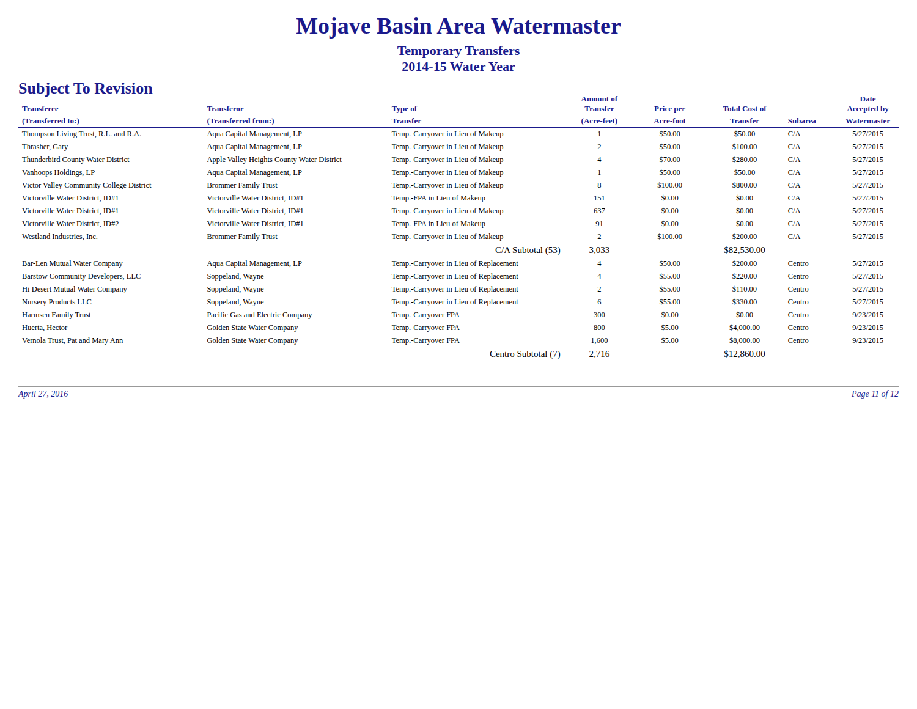Subject To Revision
Mojave Basin Area Watermaster
Temporary Transfers
2014-15 Water Year
| Transferee | Transferor | Type of | Amount of Transfer | Price per | Total Cost of | | Date Accepted by |
| --- | --- | --- | --- | --- | --- | --- | --- |
| (Transferred to:) | (Transferred from:) | Transfer | (Acre-feet) | Acre-foot | Transfer | Subarea | Watermaster |
| Thompson Living Trust, R.L. and R.A. | Aqua Capital Management, LP | Temp.-Carryover in Lieu of Makeup | 1 | $50.00 | $50.00 | C/A | 5/27/2015 |
| Thrasher, Gary | Aqua Capital Management, LP | Temp.-Carryover in Lieu of Makeup | 2 | $50.00 | $100.00 | C/A | 5/27/2015 |
| Thunderbird County Water District | Apple Valley Heights County Water District | Temp.-Carryover in Lieu of Makeup | 4 | $70.00 | $280.00 | C/A | 5/27/2015 |
| Vanhoops Holdings, LP | Aqua Capital Management, LP | Temp.-Carryover in Lieu of Makeup | 1 | $50.00 | $50.00 | C/A | 5/27/2015 |
| Victor Valley Community College District | Brommer Family Trust | Temp.-Carryover in Lieu of Makeup | 8 | $100.00 | $800.00 | C/A | 5/27/2015 |
| Victorville Water District, ID#1 | Victorville Water District, ID#1 | Temp.-FPA in Lieu of Makeup | 151 | $0.00 | $0.00 | C/A | 5/27/2015 |
| Victorville Water District, ID#1 | Victorville Water District, ID#1 | Temp.-Carryover in Lieu of Makeup | 637 | $0.00 | $0.00 | C/A | 5/27/2015 |
| Victorville Water District, ID#2 | Victorville Water District, ID#1 | Temp.-FPA in Lieu of Makeup | 91 | $0.00 | $0.00 | C/A | 5/27/2015 |
| Westland Industries, Inc. | Brommer Family Trust | Temp.-Carryover in Lieu of Makeup | 2 | $100.00 | $200.00 | C/A | 5/27/2015 |
| C/A Subtotal (53) | 3,033 | | $82,530.00 | | |
| Bar-Len Mutual Water Company | Aqua Capital Management, LP | Temp.-Carryover in Lieu of Replacement | 4 | $50.00 | $200.00 | Centro | 5/27/2015 |
| Barstow Community Developers, LLC | Soppeland, Wayne | Temp.-Carryover in Lieu of Replacement | 4 | $55.00 | $220.00 | Centro | 5/27/2015 |
| Hi Desert Mutual Water Company | Soppeland, Wayne | Temp.-Carryover in Lieu of Replacement | 2 | $55.00 | $110.00 | Centro | 5/27/2015 |
| Nursery Products LLC | Soppeland, Wayne | Temp.-Carryover in Lieu of Replacement | 6 | $55.00 | $330.00 | Centro | 5/27/2015 |
| Harmsen Family Trust | Pacific Gas and Electric Company | Temp.-Carryover FPA | 300 | $0.00 | $0.00 | Centro | 9/23/2015 |
| Huerta, Hector | Golden State Water Company | Temp.-Carryover FPA | 800 | $5.00 | $4,000.00 | Centro | 9/23/2015 |
| Vernola Trust, Pat and Mary Ann | Golden State Water Company | Temp.-Carryover FPA | 1,600 | $5.00 | $8,000.00 | Centro | 9/23/2015 |
| Centro Subtotal (7) | 2,716 | | $12,860.00 | | |
April 27, 2016
Page 11 of 12